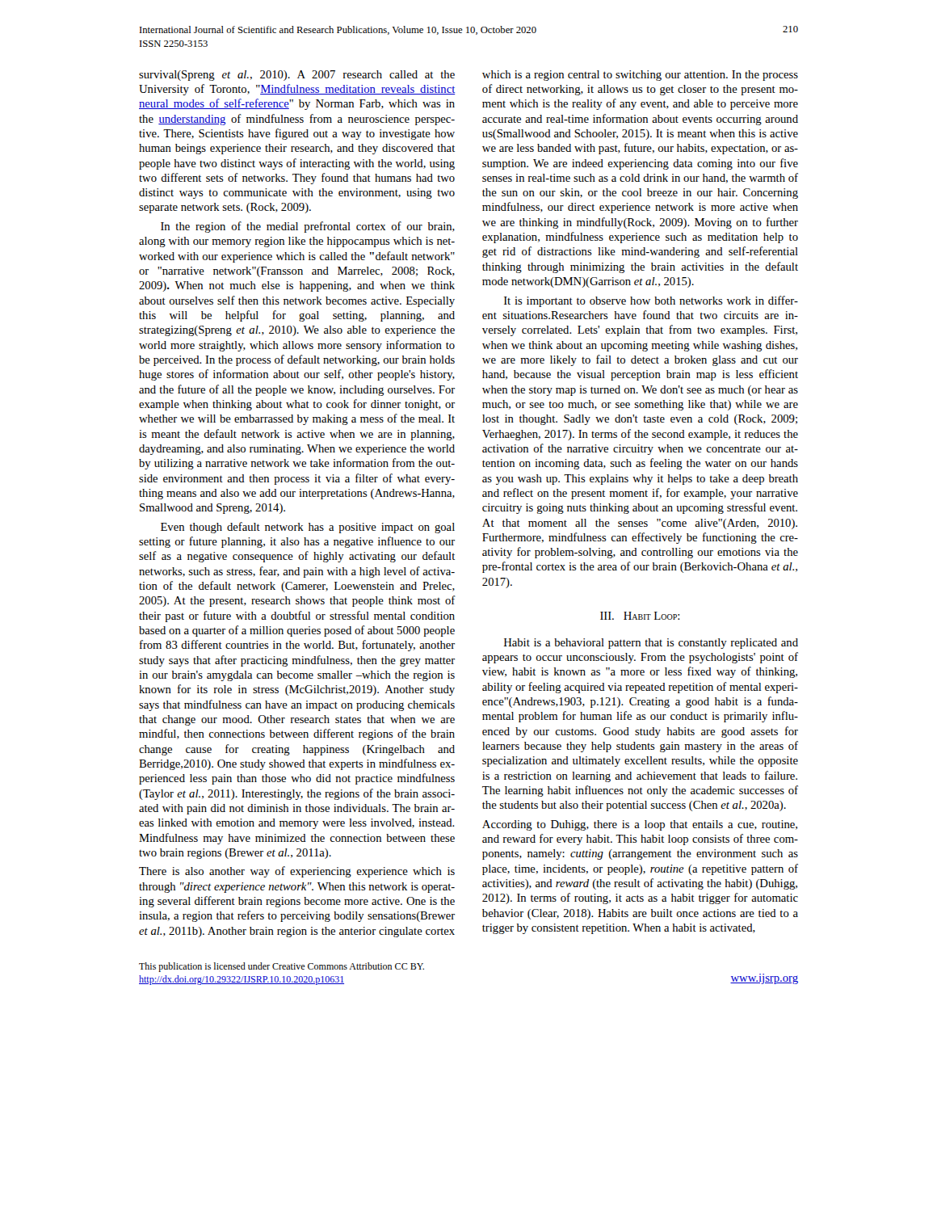International Journal of Scientific and Research Publications, Volume 10, Issue 10, October 2020
ISSN 2250-3153
210
survival(Spreng et al., 2010). A 2007 research called at the University of Toronto, "Mindfulness meditation reveals distinct neural modes of self-reference" by Norman Farb, which was in the understanding of mindfulness from a neuroscience perspective. There, Scientists have figured out a way to investigate how human beings experience their research, and they discovered that people have two distinct ways of interacting with the world, using two different sets of networks. They found that humans had two distinct ways to communicate with the environment, using two separate network sets. (Rock, 2009).
In the region of the medial prefrontal cortex of our brain, along with our memory region like the hippocampus which is networked with our experience which is called the "default network" or "narrative network"(Fransson and Marrelec, 2008; Rock, 2009). When not much else is happening, and when we think about ourselves self then this network becomes active. Especially this will be helpful for goal setting, planning, and strategizing(Spreng et al., 2010). We also able to experience the world more straightly, which allows more sensory information to be perceived. In the process of default networking, our brain holds huge stores of information about our self, other people's history, and the future of all the people we know, including ourselves. For example when thinking about what to cook for dinner tonight, or whether we will be embarrassed by making a mess of the meal. It is meant the default network is active when we are in planning, daydreaming, and also ruminating. When we experience the world by utilizing a narrative network we take information from the outside environment and then process it via a filter of what everything means and also we add our interpretations (Andrews-Hanna, Smallwood and Spreng, 2014).
Even though default network has a positive impact on goal setting or future planning, it also has a negative influence to our self as a negative consequence of highly activating our default networks, such as stress, fear, and pain with a high level of activation of the default network (Camerer, Loewenstein and Prelec, 2005). At the present, research shows that people think most of their past or future with a doubtful or stressful mental condition based on a quarter of a million queries posed of about 5000 people from 83 different countries in the world. But, fortunately, another study says that after practicing mindfulness, then the grey matter in our brain's amygdala can become smaller –which the region is known for its role in stress (McGilchrist,2019). Another study says that mindfulness can have an impact on producing chemicals that change our mood. Other research states that when we are mindful, then connections between different regions of the brain change cause for creating happiness (Kringelbach and Berridge,2010). One study showed that experts in mindfulness experienced less pain than those who did not practice mindfulness (Taylor et al., 2011). Interestingly, the regions of the brain associated with pain did not diminish in those individuals. The brain areas linked with emotion and memory were less involved, instead. Mindfulness may have minimized the connection between these two brain regions (Brewer et al., 2011a).
There is also another way of experiencing experience which is through "direct experience network". When this network is operating several different brain regions become more active. One is the insula, a region that refers to perceiving bodily sensations(Brewer et al., 2011b). Another brain region is the anterior cingulate cortex which is a region central to switching our attention. In the process of direct networking, it allows us to get closer to the present moment which is the reality of any event, and able to perceive more accurate and real-time information about events occurring around us(Smallwood and Schooler, 2015). It is meant when this is active we are less banded with past, future, our habits, expectation, or assumption. We are indeed experiencing data coming into our five senses in real-time such as a cold drink in our hand, the warmth of the sun on our skin, or the cool breeze in our hair. Concerning mindfulness, our direct experience network is more active when we are thinking in mindfully(Rock, 2009). Moving on to further explanation, mindfulness experience such as meditation help to get rid of distractions like mind-wandering and self-referential thinking through minimizing the brain activities in the default mode network(DMN)(Garrison et al., 2015).
It is important to observe how both networks work in different situations.Researchers have found that two circuits are inversely correlated. Lets' explain that from two examples. First, when we think about an upcoming meeting while washing dishes, we are more likely to fail to detect a broken glass and cut our hand, because the visual perception brain map is less efficient when the story map is turned on. We don't see as much (or hear as much, or see too much, or see something like that) while we are lost in thought. Sadly we don't taste even a cold (Rock, 2009; Verhaeghen, 2017). In terms of the second example, it reduces the activation of the narrative circuitry when we concentrate our attention on incoming data, such as feeling the water on our hands as you wash up. This explains why it helps to take a deep breath and reflect on the present moment if, for example, your narrative circuitry is going nuts thinking about an upcoming stressful event. At that moment all the senses "come alive"(Arden, 2010). Furthermore, mindfulness can effectively be functioning the creativity for problem-solving, and controlling our emotions via the pre-frontal cortex is the area of our brain (Berkovich-Ohana et al., 2017).
III. Habit Loop:
Habit is a behavioral pattern that is constantly replicated and appears to occur unconsciously. From the psychologists' point of view, habit is known as "a more or less fixed way of thinking, ability or feeling acquired via repeated repetition of mental experience"(Andrews,1903, p.121). Creating a good habit is a fundamental problem for human life as our conduct is primarily influenced by our customs. Good study habits are good assets for learners because they help students gain mastery in the areas of specialization and ultimately excellent results, while the opposite is a restriction on learning and achievement that leads to failure. The learning habit influences not only the academic successes of the students but also their potential success (Chen et al., 2020a).
According to Duhigg, there is a loop that entails a cue, routine, and reward for every habit. This habit loop consists of three components, namely: cutting (arrangement the environment such as place, time, incidents, or people), routine (a repetitive pattern of activities), and reward (the result of activating the habit) (Duhigg, 2012). In terms of routing, it acts as a habit trigger for automatic behavior (Clear, 2018). Habits are built once actions are tied to a trigger by consistent repetition. When a habit is activated,
This publication is licensed under Creative Commons Attribution CC BY.
http://dx.doi.org/10.29322/IJSRP.10.10.2020.p10631
www.ijsrp.org